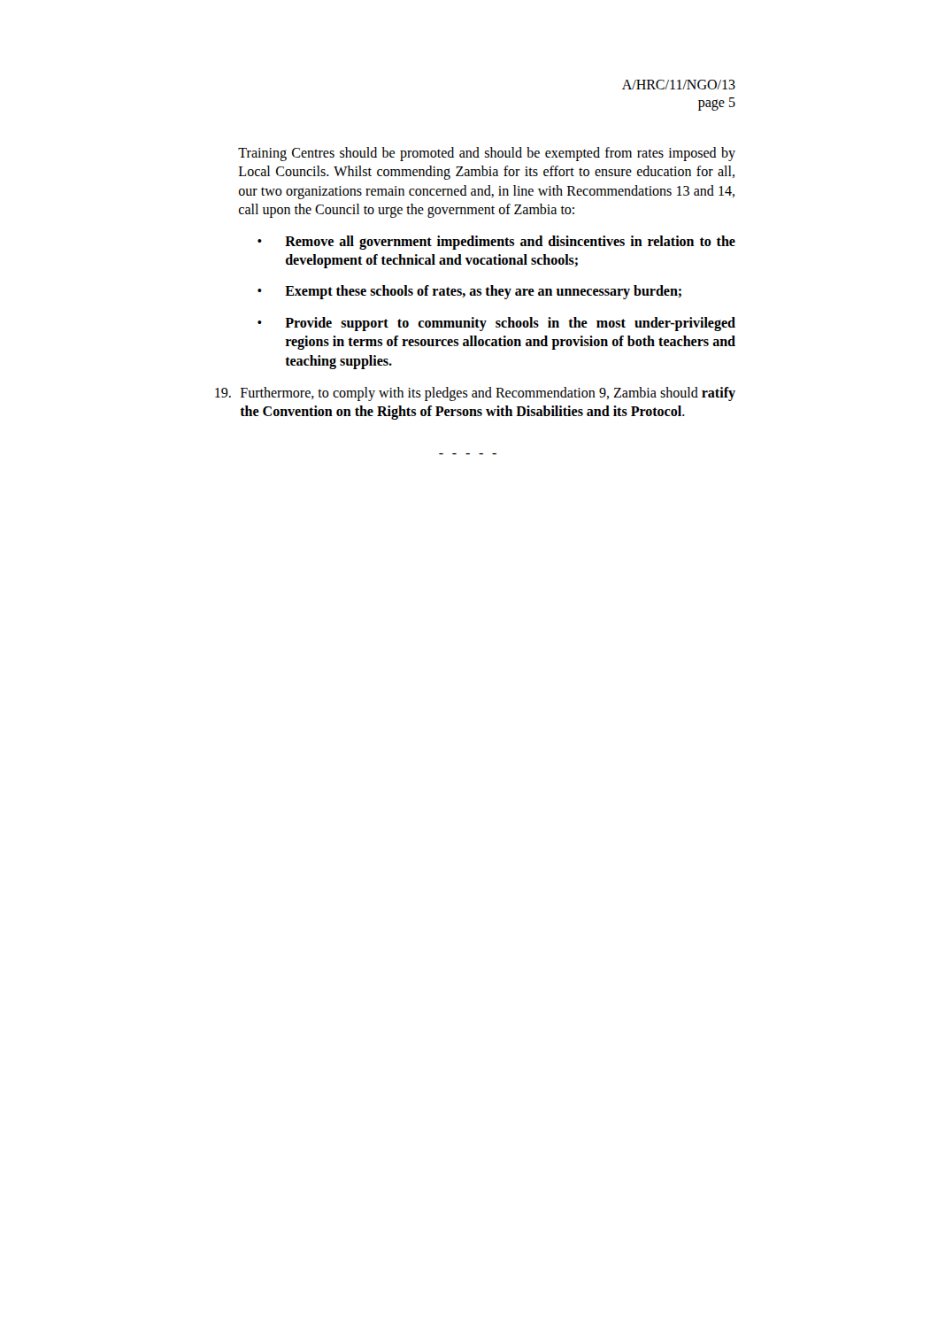A/HRC/11/NGO/13 page 5
Training Centres should be promoted and should be exempted from rates imposed by Local Councils. Whilst commending Zambia for its effort to ensure education for all, our two organizations remain concerned and, in line with Recommendations 13 and 14, call upon the Council to urge the government of Zambia to:
Remove all government impediments and disincentives in relation to the development of technical and vocational schools;
Exempt these schools of rates, as they are an unnecessary burden;
Provide support to community schools in the most under-privileged regions in terms of resources allocation and provision of both teachers and teaching supplies.
19.
Furthermore, to comply with its pledges and Recommendation 9, Zambia should ratify the Convention on the Rights of Persons with Disabilities and its Protocol.
- - - - -